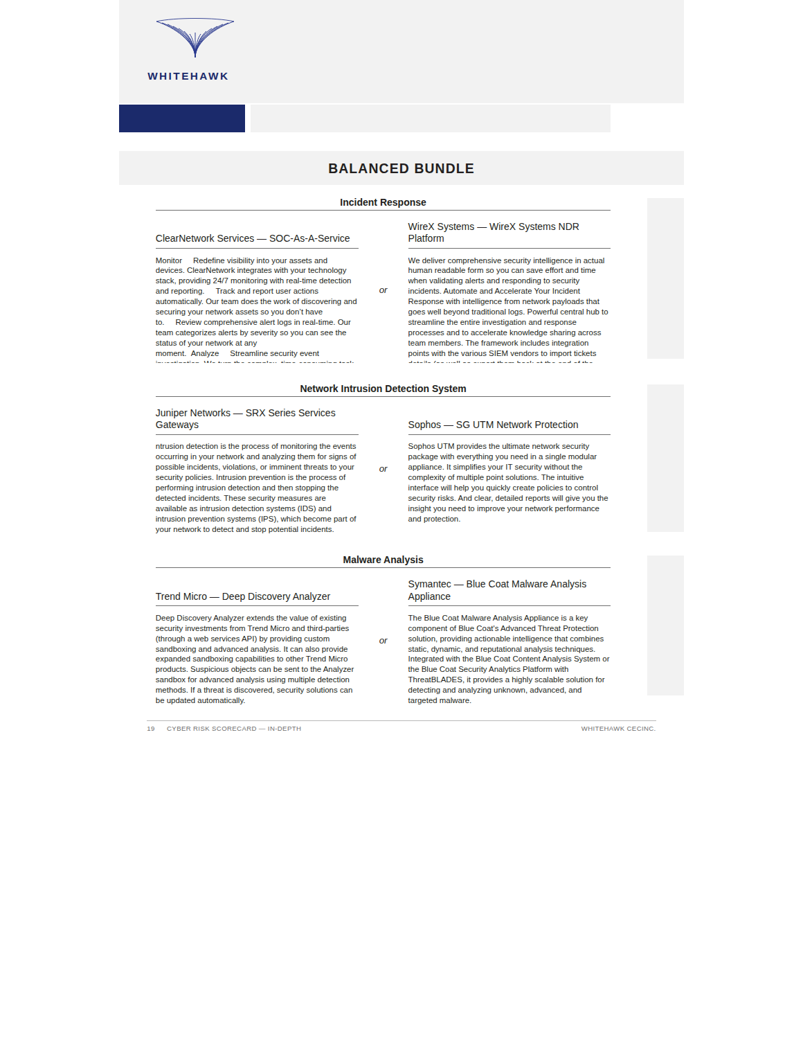WHITEHAWK
BALANCED BUNDLE
Incident Response
ClearNetwork Services — SOC-As-A-Service
Monitor Redefine visibility into your assets and devices. ClearNetwork integrates with your technology stack, providing 24/7 monitoring with real-time detection and reporting. Track and report user actions automatically. Our team does the work of discovering and securing your network assets so you don’t have to. Review comprehensive alert logs in real-time. Our team categorizes alerts by severity so you can see the status of your network at any moment. Analyze Streamline security event investigation. We turn the complex, time-consuming task of event analysis into a readymade service. Be
or
WireX Systems — WireX Systems NDR Platform
We deliver comprehensive security intelligence in actual human readable form so you can save effort and time when validating alerts and responding to security incidents. Automate and Accelerate Your Incident Response with intelligence from network payloads that goes well beyond traditional logs. Powerful central hub to streamline the entire investigation and response processes and to accelerate knowledge sharing across team members. The framework includes integration points with the various SIEM vendors to import tickets details (as well as export them back at the end of the process)
Network Intrusion Detection System
Juniper Networks — SRX Series Services Gateways
ntrusion detection is the process of monitoring the events occurring in your network and analyzing them for signs of possible incidents, violations, or imminent threats to your security policies. Intrusion prevention is the process of performing intrusion detection and then stopping the detected incidents. These security measures are available as intrusion detection systems (IDS) and intrusion prevention systems (IPS), which become part of your network to detect and stop potential incidents.
or
Sophos — SG UTM Network Protection
Sophos UTM provides the ultimate network security package with everything you need in a single modular appliance. It simplifies your IT security without the complexity of multiple point solutions. The intuitive interface will help you quickly create policies to control security risks. And clear, detailed reports will give you the insight you need to improve your network performance and protection.
Malware Analysis
Trend Micro — Deep Discovery Analyzer
Deep Discovery Analyzer extends the value of existing security investments from Trend Micro and third-parties (through a web services API) by providing custom sandboxing and advanced analysis. It can also provide expanded sandboxing capabilities to other Trend Micro products. Suspicious objects can be sent to the Analyzer sandbox for advanced analysis using multiple detection methods. If a threat is discovered, security solutions can be updated automatically.
or
Symantec — Blue Coat Malware Analysis Appliance
The Blue Coat Malware Analysis Appliance is a key component of Blue Coat's Advanced Threat Protection solution, providing actionable intelligence that combines static, dynamic, and reputational analysis techniques. Integrated with the Blue Coat Content Analysis System or the Blue Coat Security Analytics Platform with ThreatBLADES, it provides a highly scalable solution for detecting and analyzing unknown, advanced, and targeted malware.
19 CYBER RISK SCORECARD — IN-DEPTH
WHITEHAWK CECINC.